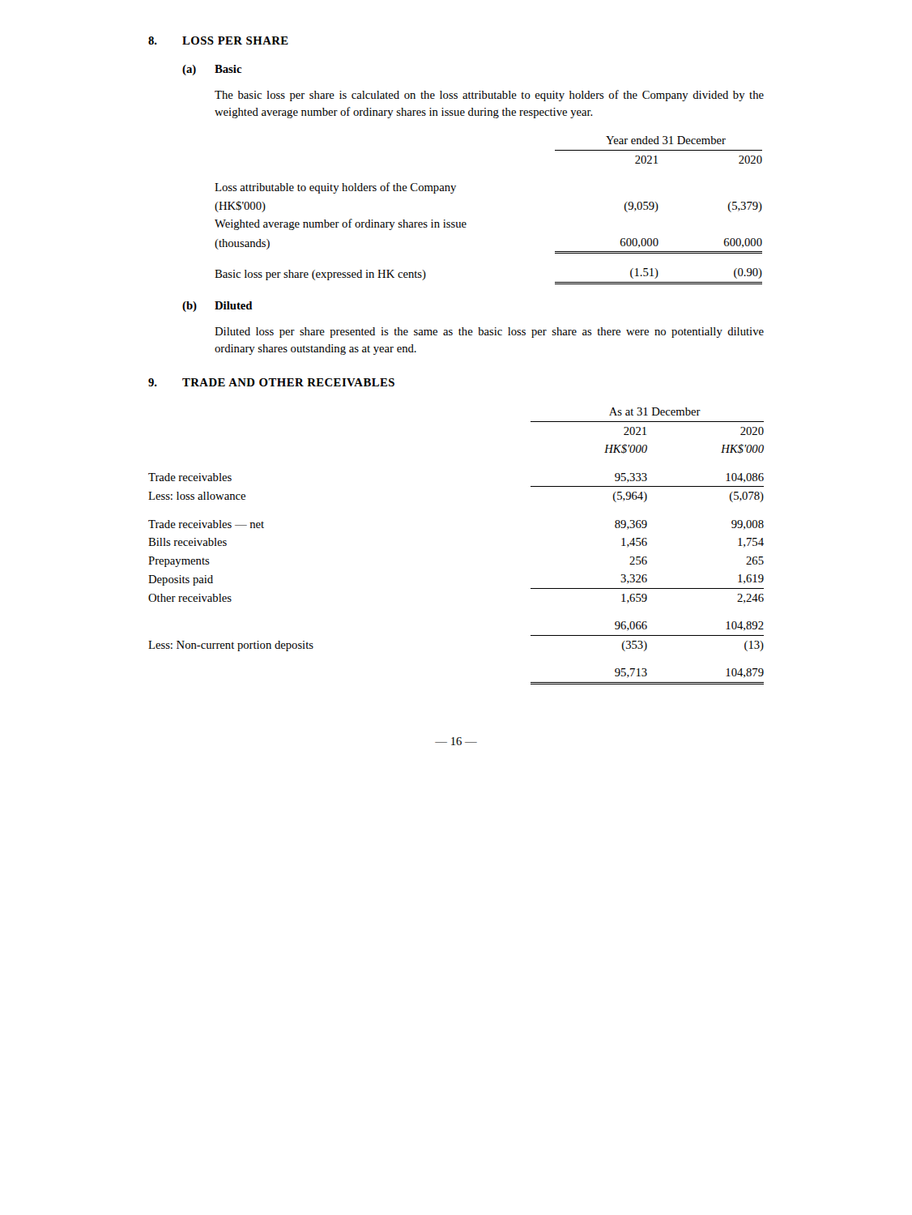8. LOSS PER SHARE
(a) Basic
The basic loss per share is calculated on the loss attributable to equity holders of the Company divided by the weighted average number of ordinary shares in issue during the respective year.
| | Year ended 31 December |
| | 2021 | 2020 |
| Loss attributable to equity holders of the Company | | |
| (HK$'000) | (9,059) | (5,379) |
| Weighted average number of ordinary shares in issue | | |
| (thousands) | 600,000 | 600,000 |
| Basic loss per share (expressed in HK cents) | (1.51) | (0.90) |
(b) Diluted
Diluted loss per share presented is the same as the basic loss per share as there were no potentially dilutive ordinary shares outstanding as at year end.
9. TRADE AND OTHER RECEIVABLES
| | As at 31 December |
| | 2021 | 2020 |
| | HK$'000 | HK$'000 |
| Trade receivables | 95,333 | 104,086 |
| Less: loss allowance | (5,964) | (5,078) |
| Trade receivables — net | 89,369 | 99,008 |
| Bills receivables | 1,456 | 1,754 |
| Prepayments | 256 | 265 |
| Deposits paid | 3,326 | 1,619 |
| Other receivables | 1,659 | 2,246 |
| | 96,066 | 104,892 |
| Less: Non-current portion deposits | (353) | (13) |
| | 95,713 | 104,879 |
— 16 —